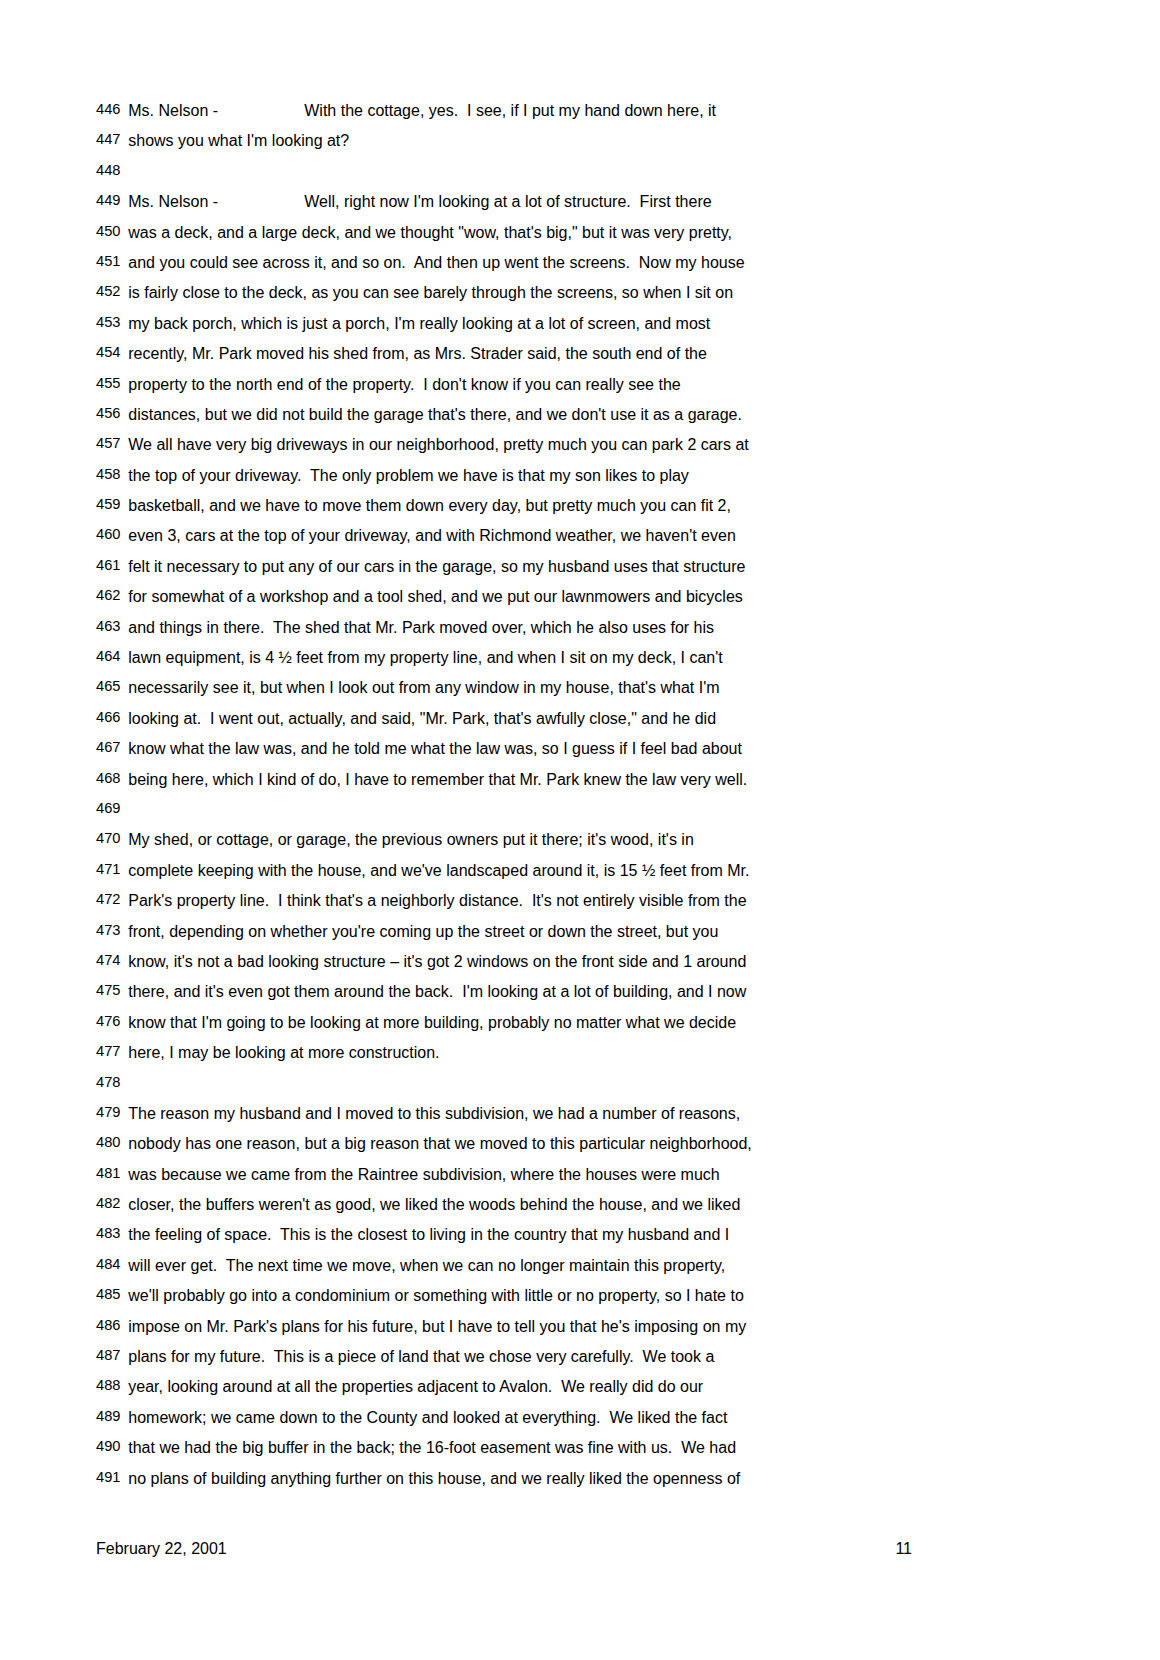446
Ms. Nelson -With the cottage, yes. I see, if I put my hand down here, it
447
shows you what I'm looking at?
448
449
Ms. Nelson -Well, right now I'm looking at a lot of structure. First there
450
was a deck, and a large deck, and we thought "wow, that's big," but it was very pretty,
451
and you could see across it, and so on. And then up went the screens. Now my house
452
is fairly close to the deck, as you can see barely through the screens, so when I sit on
453
my back porch, which is just a porch, I'm really looking at a lot of screen, and most
454
recently, Mr. Park moved his shed from, as Mrs. Strader said, the south end of the
455
property to the north end of the property. I don't know if you can really see the
456
distances, but we did not build the garage that's there, and we don't use it as a garage.
457
We all have very big driveways in our neighborhood, pretty much you can park 2 cars at
458
the top of your driveway. The only problem we have is that my son likes to play
459
basketball, and we have to move them down every day, but pretty much you can fit 2,
460
even 3, cars at the top of your driveway, and with Richmond weather, we haven't even
461
felt it necessary to put any of our cars in the garage, so my husband uses that structure
462
for somewhat of a workshop and a tool shed, and we put our lawnmowers and bicycles
463
and things in there. The shed that Mr. Park moved over, which he also uses for his
464
lawn equipment, is 4 ½ feet from my property line, and when I sit on my deck, I can't
465
necessarily see it, but when I look out from any window in my house, that's what I'm
466
looking at. I went out, actually, and said, "Mr. Park, that's awfully close," and he did
467
know what the law was, and he told me what the law was, so I guess if I feel bad about
468
being here, which I kind of do, I have to remember that Mr. Park knew the law very well.
469
470
My shed, or cottage, or garage, the previous owners put it there; it's wood, it's in
471
complete keeping with the house, and we've landscaped around it, is 15 ½ feet from Mr.
472
Park's property line. I think that's a neighborly distance. It's not entirely visible from the
473
front, depending on whether you're coming up the street or down the street, but you
474
know, it's not a bad looking structure – it's got 2 windows on the front side and 1 around
475
there, and it's even got them around the back. I'm looking at a lot of building, and I now
476
know that I'm going to be looking at more building, probably no matter what we decide
477
here, I may be looking at more construction.
478
479
The reason my husband and I moved to this subdivision, we had a number of reasons,
480
nobody has one reason, but a big reason that we moved to this particular neighborhood,
481
was because we came from the Raintree subdivision, where the houses were much
482
closer, the buffers weren't as good, we liked the woods behind the house, and we liked
483
the feeling of space. This is the closest to living in the country that my husband and I
484
will ever get. The next time we move, when we can no longer maintain this property,
485
we'll probably go into a condominium or something with little or no property, so I hate to
486
impose on Mr. Park's plans for his future, but I have to tell you that he's imposing on my
487
plans for my future. This is a piece of land that we chose very carefully. We took a
488
year, looking around at all the properties adjacent to Avalon. We really did do our
489
homework; we came down to the County and looked at everything. We liked the fact
490
that we had the big buffer in the back; the 16-foot easement was fine with us. We had
491
no plans of building anything further on this house, and we really liked the openness of
February 22, 2001 11